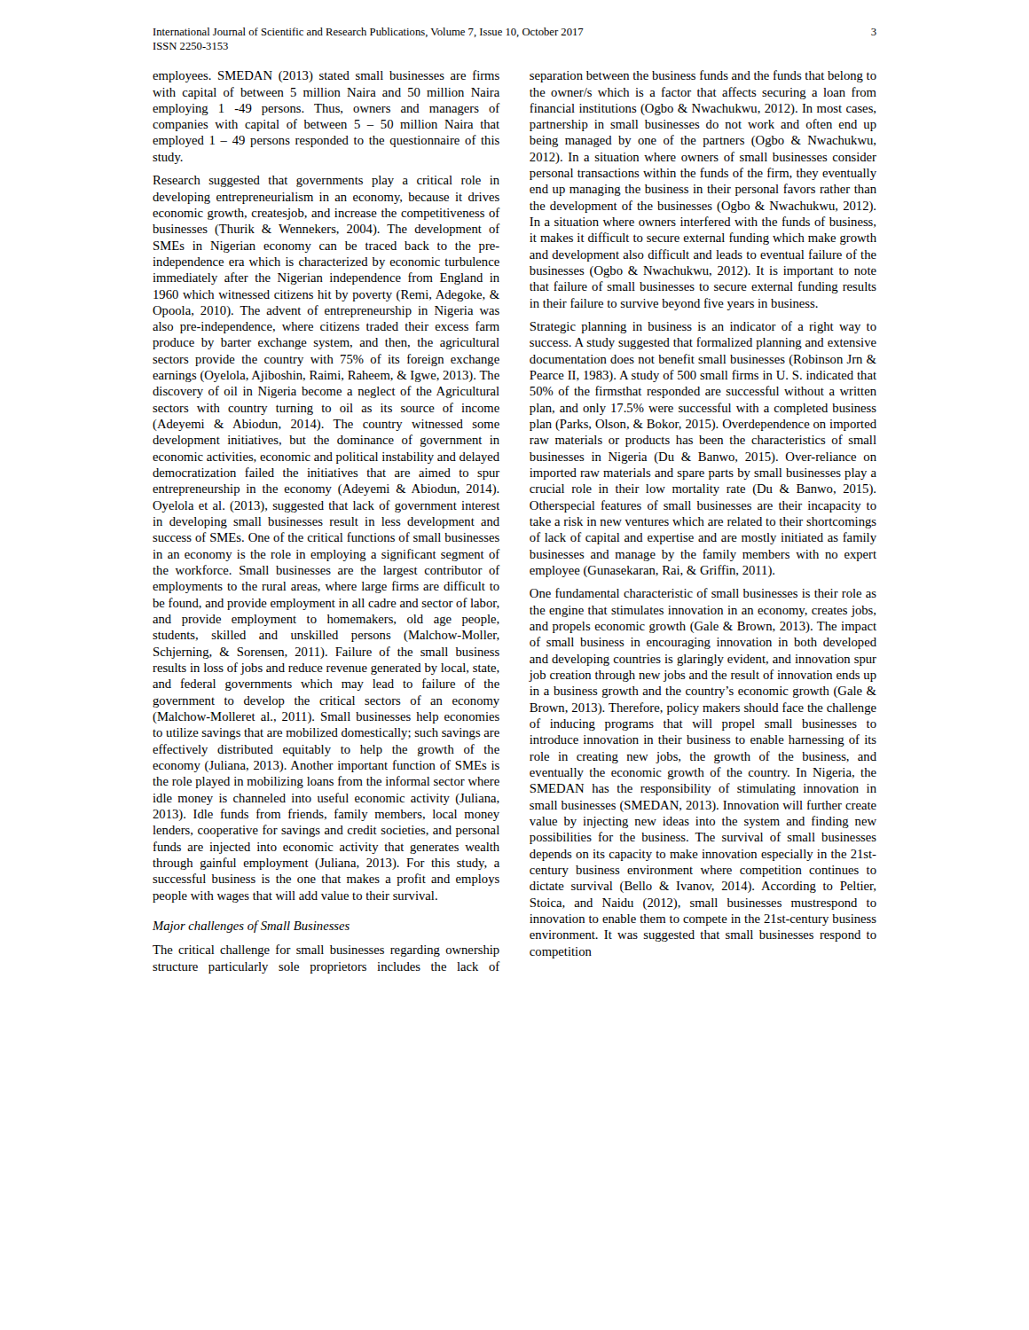International Journal of Scientific and Research Publications, Volume 7, Issue 10, October 2017 ISSN 2250-3153
3
employees. SMEDAN (2013) stated small businesses are firms with capital of between 5 million Naira and 50 million Naira employing 1 -49 persons. Thus, owners and managers of companies with capital of between 5 – 50 million Naira that employed 1 – 49 persons responded to the questionnaire of this study.
Research suggested that governments play a critical role in developing entrepreneurialism in an economy, because it drives economic growth, createsjob, and increase the competitiveness of businesses (Thurik & Wennekers, 2004). The development of SMEs in Nigerian economy can be traced back to the pre-independence era which is characterized by economic turbulence immediately after the Nigerian independence from England in 1960 which witnessed citizens hit by poverty (Remi, Adegoke, & Opoola, 2010). The advent of entrepreneurship in Nigeria was also pre-independence, where citizens traded their excess farm produce by barter exchange system, and then, the agricultural sectors provide the country with 75% of its foreign exchange earnings (Oyelola, Ajiboshin, Raimi, Raheem, & Igwe, 2013). The discovery of oil in Nigeria become a neglect of the Agricultural sectors with country turning to oil as its source of income (Adeyemi & Abiodun, 2014). The country witnessed some development initiatives, but the dominance of government in economic activities, economic and political instability and delayed democratization failed the initiatives that are aimed to spur entrepreneurship in the economy (Adeyemi & Abiodun, 2014). Oyelola et al. (2013), suggested that lack of government interest in developing small businesses result in less development and success of SMEs. One of the critical functions of small businesses in an economy is the role in employing a significant segment of the workforce. Small businesses are the largest contributor of employments to the rural areas, where large firms are difficult to be found, and provide employment in all cadre and sector of labor, and provide employment to homemakers, old age people, students, skilled and unskilled persons (Malchow-Moller, Schjerning, & Sorensen, 2011). Failure of the small business results in loss of jobs and reduce revenue generated by local, state, and federal governments which may lead to failure of the government to develop the critical sectors of an economy (Malchow-Molleret al., 2011). Small businesses help economies to utilize savings that are mobilized domestically; such savings are effectively distributed equitably to help the growth of the economy (Juliana, 2013). Another important function of SMEs is the role played in mobilizing loans from the informal sector where idle money is channeled into useful economic activity (Juliana, 2013). Idle funds from friends, family members, local money lenders, cooperative for savings and credit societies, and personal funds are injected into economic activity that generates wealth through gainful employment (Juliana, 2013). For this study, a successful business is the one that makes a profit and employs people with wages that will add value to their survival.
Major challenges of Small Businesses
The critical challenge for small businesses regarding ownership structure particularly sole proprietors includes the lack of separation between the business funds and the funds that belong to the owner/s which is a factor that affects securing a loan from financial institutions (Ogbo & Nwachukwu, 2012). In most cases, partnership in small businesses do not work and often end up being managed by one of the partners (Ogbo & Nwachukwu, 2012). In a situation where owners of small businesses consider personal transactions within the funds of the firm, they eventually end up managing the business in their personal favors rather than the development of the businesses (Ogbo & Nwachukwu, 2012). In a situation where owners interfered with the funds of business, it makes it difficult to secure external funding which make growth and development also difficult and leads to eventual failure of the businesses (Ogbo & Nwachukwu, 2012). It is important to note that failure of small businesses to secure external funding results in their failure to survive beyond five years in business.
Strategic planning in business is an indicator of a right way to success. A study suggested that formalized planning and extensive documentation does not benefit small businesses (Robinson Jrn & Pearce II, 1983). A study of 500 small firms in U. S. indicated that 50% of the firmsthat responded are successful without a written plan, and only 17.5% were successful with a completed business plan (Parks, Olson, & Bokor, 2015). Overdependence on imported raw materials or products has been the characteristics of small businesses in Nigeria (Du & Banwo, 2015). Over-reliance on imported raw materials and spare parts by small businesses play a crucial role in their low mortality rate (Du & Banwo, 2015). Otherspecial features of small businesses are their incapacity to take a risk in new ventures which are related to their shortcomings of lack of capital and expertise and are mostly initiated as family businesses and manage by the family members with no expert employee (Gunasekaran, Rai, & Griffin, 2011).
One fundamental characteristic of small businesses is their role as the engine that stimulates innovation in an economy, creates jobs, and propels economic growth (Gale & Brown, 2013). The impact of small business in encouraging innovation in both developed and developing countries is glaringly evident, and innovation spur job creation through new jobs and the result of innovation ends up in a business growth and the country’s economic growth (Gale & Brown, 2013). Therefore, policy makers should face the challenge of inducing programs that will propel small businesses to introduce innovation in their business to enable harnessing of its role in creating new jobs, the growth of the business, and eventually the economic growth of the country. In Nigeria, the SMEDAN has the responsibility of stimulating innovation in small businesses (SMEDAN, 2013). Innovation will further create value by injecting new ideas into the system and finding new possibilities for the business. The survival of small businesses depends on its capacity to make innovation especially in the 21st-century business environment where competition continues to dictate survival (Bello & Ivanov, 2014). According to Peltier, Stoica, and Naidu (2012), small businesses mustrespond to innovation to enable them to compete in the 21st-century business environment. It was suggested that small businesses respond to competition